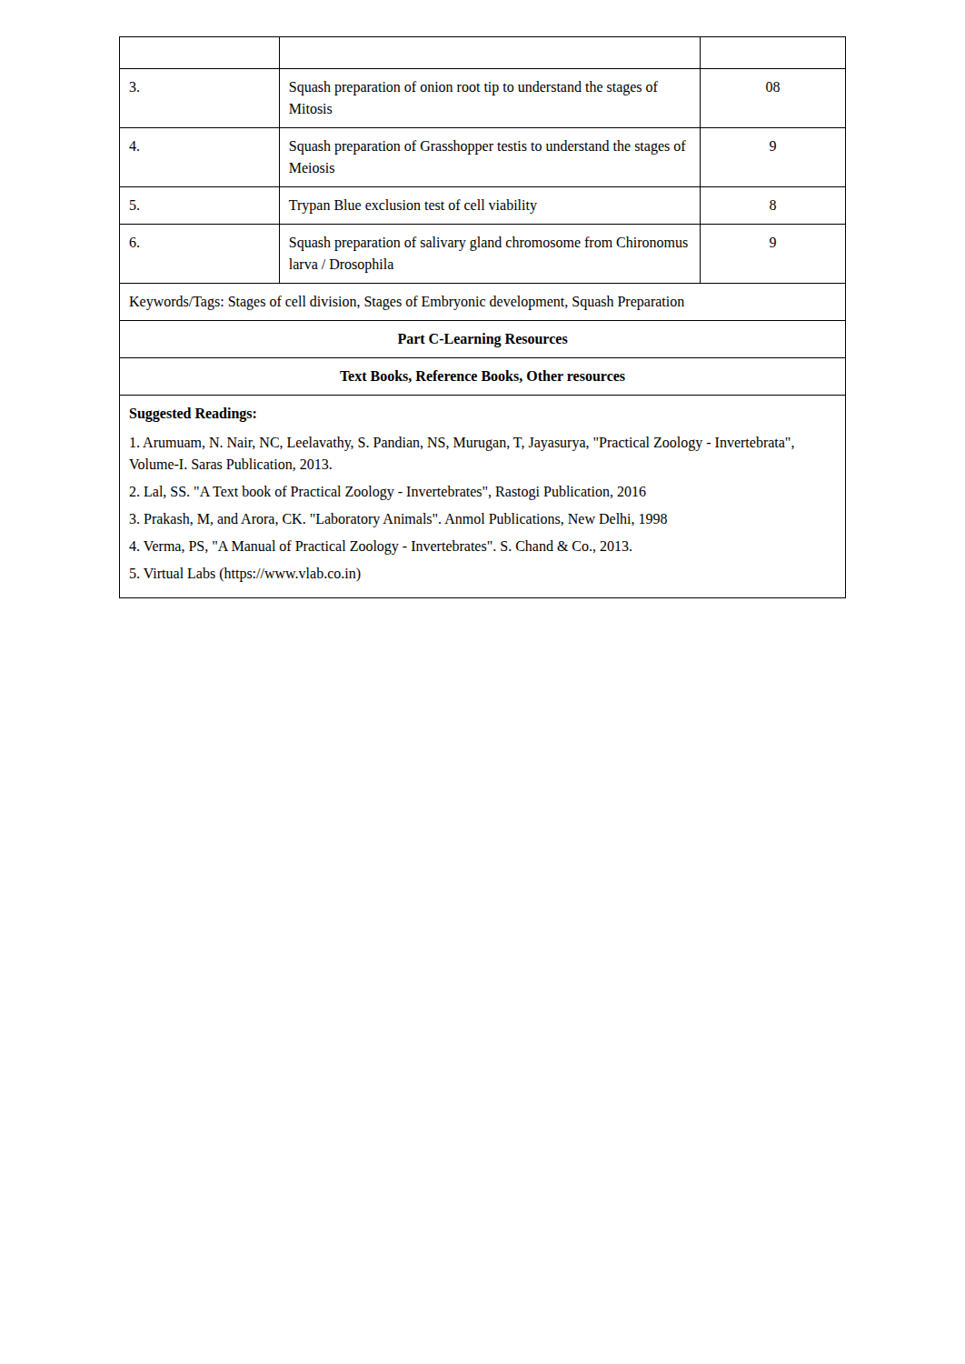| 3. | Squash preparation of onion root tip to understand the stages of Mitosis | 08 |
| 4. | Squash preparation of Grasshopper testis to understand the stages of Meiosis | 9 |
| 5. | Trypan Blue exclusion test of cell viability | 8 |
| 6. | Squash preparation of salivary gland chromosome from Chironomus larva / Drosophila | 9 |
| Keywords/Tags: Stages of cell division, Stages of Embryonic development, Squash Preparation |
| Part C-Learning Resources |
| Text Books, Reference Books, Other resources |
| Suggested Readings: 1. Arumuam, N. Nair, NC, Leelavathy, S. Pandian, NS, Murugan, T, Jayasurya, "Practical Zoology - Invertebrata", Volume-I. Saras Publication, 2013. 2. Lal, SS. "A Text book of Practical Zoology - Invertebrates", Rastogi Publication, 2016 3. Prakash, M, and Arora, CK. "Laboratory Animals". Anmol Publications, New Delhi, 1998 4. Verma, PS, "A Manual of Practical Zoology - Invertebrates". S. Chand & Co., 2013. 5. Virtual Labs (https://www.vlab.co.in) |